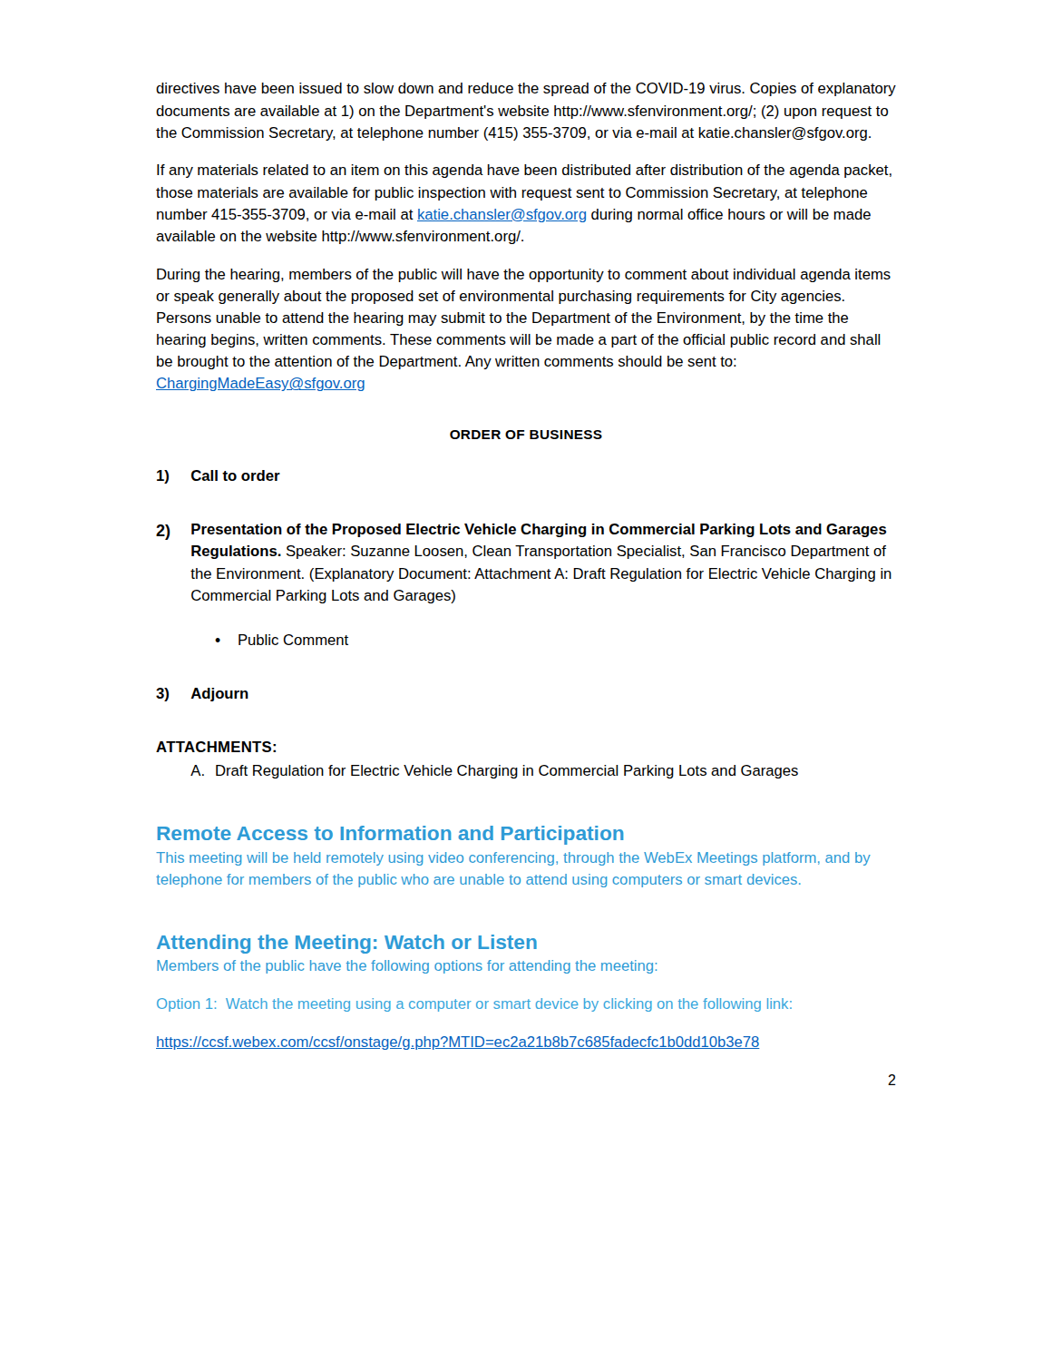directives have been issued to slow down and reduce the spread of the COVID-19 virus. Copies of explanatory documents are available at 1) on the Department's website http://www.sfenvironment.org/; (2) upon request to the Commission Secretary, at telephone number (415) 355-3709, or via e-mail at katie.chansler@sfgov.org.
If any materials related to an item on this agenda have been distributed after distribution of the agenda packet, those materials are available for public inspection with request sent to Commission Secretary, at telephone number 415-355-3709, or via e-mail at katie.chansler@sfgov.org during normal office hours or will be made available on the website http://www.sfenvironment.org/.
During the hearing, members of the public will have the opportunity to comment about individual agenda items or speak generally about the proposed set of environmental purchasing requirements for City agencies. Persons unable to attend the hearing may submit to the Department of the Environment, by the time the hearing begins, written comments. These comments will be made a part of the official public record and shall be brought to the attention of the Department. Any written comments should be sent to: ChargingMadeEasy@sfgov.org
ORDER OF BUSINESS
Call to order
Presentation of the Proposed Electric Vehicle Charging in Commercial Parking Lots and Garages Regulations. Speaker: Suzanne Loosen, Clean Transportation Specialist, San Francisco Department of the Environment. (Explanatory Document: Attachment A: Draft Regulation for Electric Vehicle Charging in Commercial Parking Lots and Garages)
Public Comment
Adjourn
ATTACHMENTS:
Draft Regulation for Electric Vehicle Charging in Commercial Parking Lots and Garages
Remote Access to Information and Participation
This meeting will be held remotely using video conferencing, through the WebEx Meetings platform, and by telephone for members of the public who are unable to attend using computers or smart devices.
Attending the Meeting: Watch or Listen
Members of the public have the following options for attending the meeting:
Option 1: Watch the meeting using a computer or smart device by clicking on the following link:
https://ccsf.webex.com/ccsf/onstage/g.php?MTID=ec2a21b8b7c685fadecfc1b0dd10b3e78
2